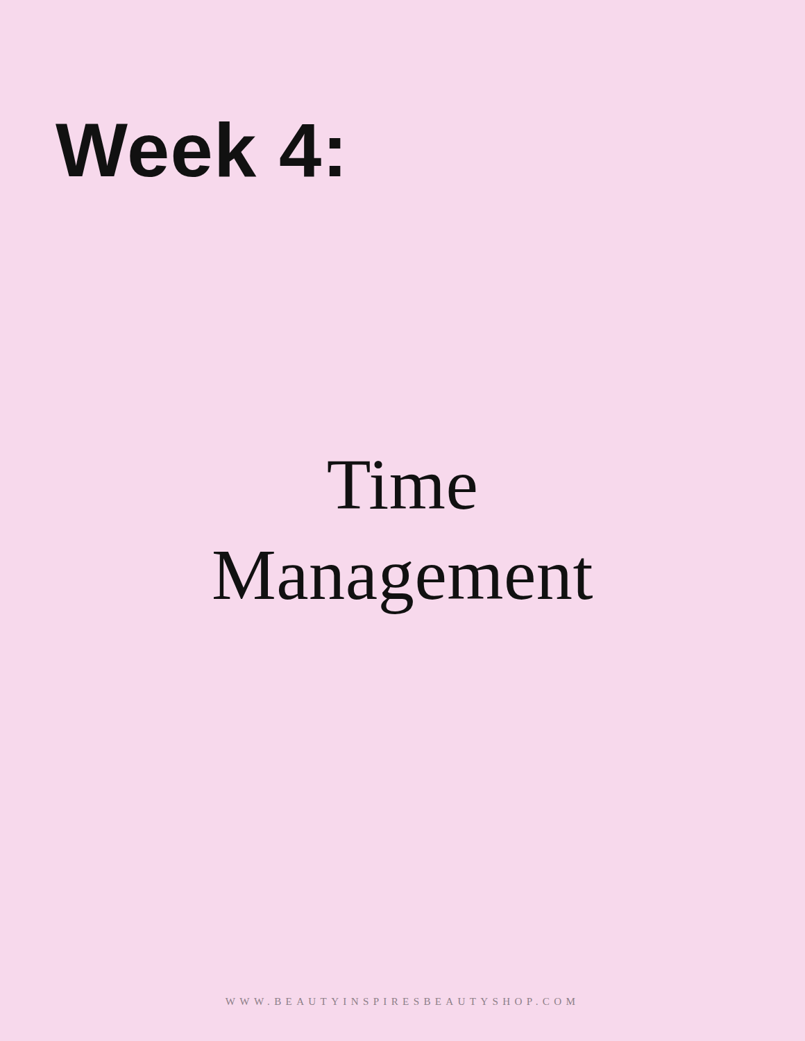Week 4:
Time Management
www.beautyinspiresbeautyshop.com